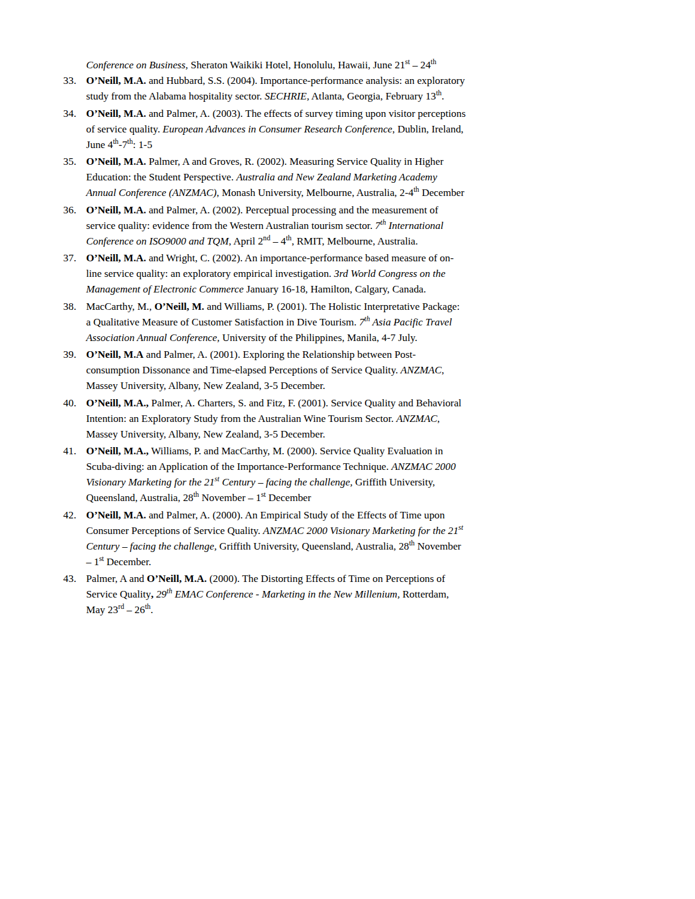Conference on Business, Sheraton Waikiki Hotel, Honolulu, Hawaii, June 21st – 24th
O’Neill, M.A. and Hubbard, S.S. (2004). Importance-performance analysis: an exploratory study from the Alabama hospitality sector. SECHRIE, Atlanta, Georgia, February 13th.
O’Neill, M.A. and Palmer, A. (2003). The effects of survey timing upon visitor perceptions of service quality. European Advances in Consumer Research Conference, Dublin, Ireland, June 4th-7th: 1-5
O’Neill, M.A. Palmer, A and Groves, R. (2002). Measuring Service Quality in Higher Education: the Student Perspective. Australia and New Zealand Marketing Academy Annual Conference (ANZMAC), Monash University, Melbourne, Australia, 2-4th December
O’Neill, M.A. and Palmer, A. (2002). Perceptual processing and the measurement of service quality: evidence from the Western Australian tourism sector. 7th International Conference on ISO9000 and TQM, April 2nd – 4th, RMIT, Melbourne, Australia.
O’Neill, M.A. and Wright, C. (2002). An importance-performance based measure of on-line service quality: an exploratory empirical investigation. 3rd World Congress on the Management of Electronic Commerce January 16-18, Hamilton, Calgary, Canada.
MacCarthy, M., O’Neill, M. and Williams, P. (2001). The Holistic Interpretative Package: a Qualitative Measure of Customer Satisfaction in Dive Tourism. 7th Asia Pacific Travel Association Annual Conference, University of the Philippines, Manila, 4-7 July.
O’Neill, M.A and Palmer, A. (2001). Exploring the Relationship between Post-consumption Dissonance and Time-elapsed Perceptions of Service Quality. ANZMAC, Massey University, Albany, New Zealand, 3-5 December.
O’Neill, M.A., Palmer, A. Charters, S. and Fitz, F. (2001). Service Quality and Behavioral Intention: an Exploratory Study from the Australian Wine Tourism Sector. ANZMAC, Massey University, Albany, New Zealand, 3-5 December.
O’Neill, M.A., Williams, P. and MacCarthy, M. (2000). Service Quality Evaluation in Scuba-diving: an Application of the Importance-Performance Technique. ANZMAC 2000 Visionary Marketing for the 21st Century – facing the challenge, Griffith University, Queensland, Australia, 28th November – 1st December
O’Neill, M.A. and Palmer, A. (2000). An Empirical Study of the Effects of Time upon Consumer Perceptions of Service Quality. ANZMAC 2000 Visionary Marketing for the 21st Century – facing the challenge, Griffith University, Queensland, Australia, 28th November – 1st December.
Palmer, A and O’Neill, M.A. (2000). The Distorting Effects of Time on Perceptions of Service Quality, 29th EMAC Conference - Marketing in the New Millenium, Rotterdam, May 23rd – 26th.